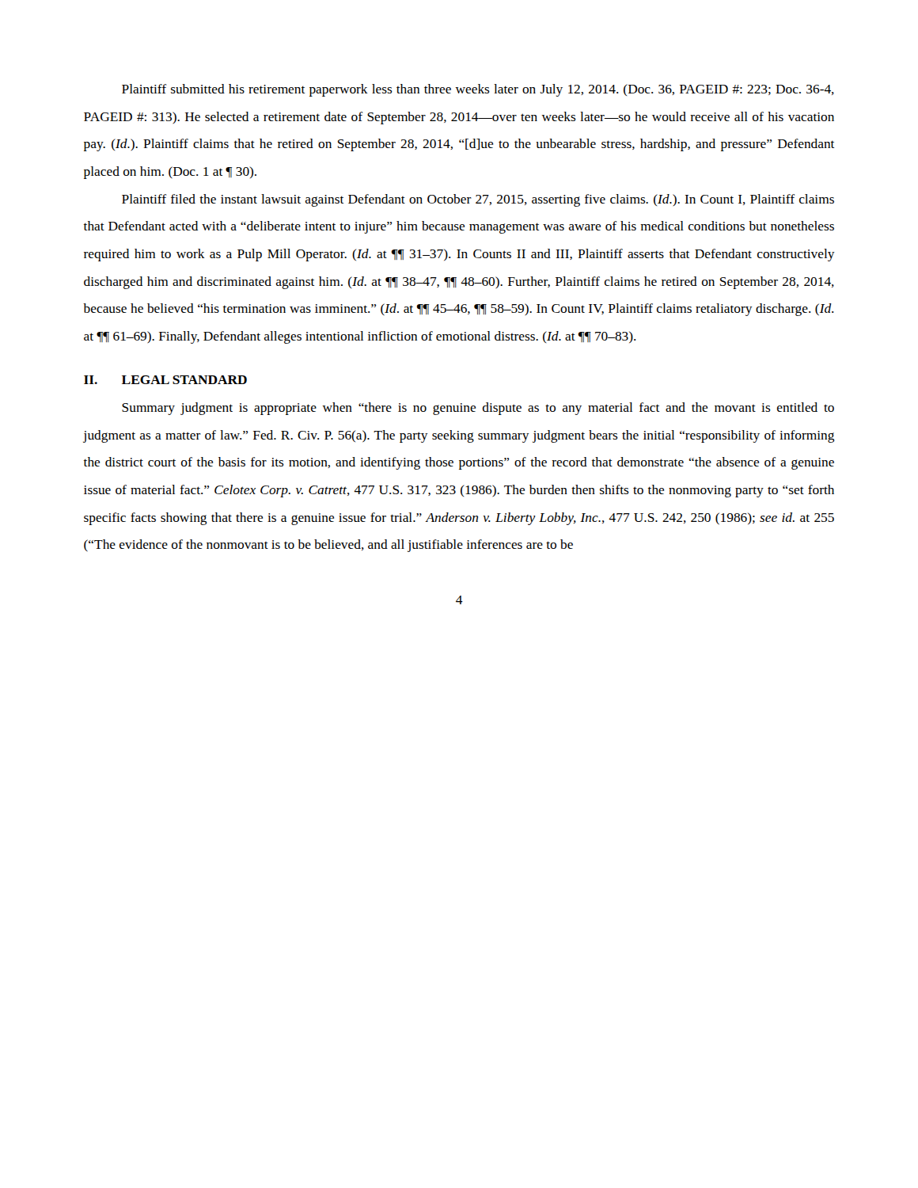Plaintiff submitted his retirement paperwork less than three weeks later on July 12, 2014. (Doc. 36, PAGEID #: 223; Doc. 36-4, PAGEID #: 313). He selected a retirement date of September 28, 2014—over ten weeks later—so he would receive all of his vacation pay. (Id.). Plaintiff claims that he retired on September 28, 2014, “[d]ue to the unbearable stress, hardship, and pressure” Defendant placed on him. (Doc. 1 at ¶ 30).
Plaintiff filed the instant lawsuit against Defendant on October 27, 2015, asserting five claims. (Id.). In Count I, Plaintiff claims that Defendant acted with a “deliberate intent to injure” him because management was aware of his medical conditions but nonetheless required him to work as a Pulp Mill Operator. (Id. at ¶¶ 31–37). In Counts II and III, Plaintiff asserts that Defendant constructively discharged him and discriminated against him. (Id. at ¶¶ 38–47, ¶¶ 48–60). Further, Plaintiff claims he retired on September 28, 2014, because he believed “his termination was imminent.” (Id. at ¶¶ 45–46, ¶¶ 58–59). In Count IV, Plaintiff claims retaliatory discharge. (Id. at ¶¶ 61–69). Finally, Defendant alleges intentional infliction of emotional distress. (Id. at ¶¶ 70–83).
II. LEGAL STANDARD
Summary judgment is appropriate when “there is no genuine dispute as to any material fact and the movant is entitled to judgment as a matter of law.” Fed. R. Civ. P. 56(a). The party seeking summary judgment bears the initial “responsibility of informing the district court of the basis for its motion, and identifying those portions” of the record that demonstrate “the absence of a genuine issue of material fact.” Celotex Corp. v. Catrett, 477 U.S. 317, 323 (1986). The burden then shifts to the nonmoving party to “set forth specific facts showing that there is a genuine issue for trial.” Anderson v. Liberty Lobby, Inc., 477 U.S. 242, 250 (1986); see id. at 255 (“The evidence of the nonmovant is to be believed, and all justifiable inferences are to be
4